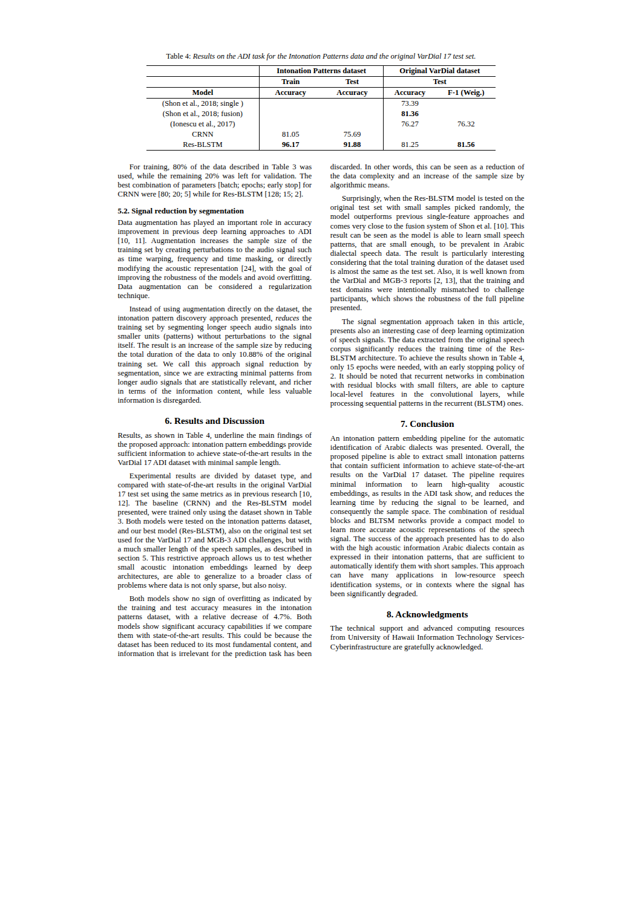Table 4: Results on the ADI task for the Intonation Patterns data and the original VarDial 17 test set.
| | Intonation Patterns dataset | Original VarDial dataset |
| | Train | Test | Test |
| Model | Accuracy | Accuracy | Accuracy | F-1 (Weig.) |
| (Shon et al., 2018; single ) | | | 73.39 | |
| (Shon et al., 2018; fusion) | | | 81.36 | |
| (Ionescu et al., 2017) | | | 76.27 | 76.32 |
| CRNN | 81.05 | 75.69 | | |
| Res-BLSTM | 96.17 | 91.88 | 81.25 | 81.56 |
For training, 80% of the data described in Table 3 was used, while the remaining 20% was left for validation. The best combination of parameters [batch; epochs; early stop] for CRNN were [80; 20; 5] while for Res-BLSTM [128; 15; 2].
5.2. Signal reduction by segmentation
Data augmentation has played an important role in accuracy improvement in previous deep learning approaches to ADI [10, 11]. Augmentation increases the sample size of the training set by creating perturbations to the audio signal such as time warping, frequency and time masking, or directly modifying the acoustic representation [24], with the goal of improving the robustness of the models and avoid overfitting. Data augmentation can be considered a regularization technique.
Instead of using augmentation directly on the dataset, the intonation pattern discovery approach presented, reduces the training set by segmenting longer speech audio signals into smaller units (patterns) without perturbations to the signal itself. The result is an increase of the sample size by reducing the total duration of the data to only 10.88% of the original training set. We call this approach signal reduction by segmentation, since we are extracting minimal patterns from longer audio signals that are statistically relevant, and richer in terms of the information content, while less valuable information is disregarded.
6. Results and Discussion
Results, as shown in Table 4, underline the main findings of the proposed approach: intonation pattern embeddings provide sufficient information to achieve state-of-the-art results in the VarDial 17 ADI dataset with minimal sample length.
Experimental results are divided by dataset type, and compared with state-of-the-art results in the original VarDial 17 test set using the same metrics as in previous research [10, 12]. The baseline (CRNN) and the Res-BLSTM model presented, were trained only using the dataset shown in Table 3. Both models were tested on the intonation patterns dataset, and our best model (Res-BLSTM), also on the original test set used for the VarDial 17 and MGB-3 ADI challenges, but with a much smaller length of the speech samples, as described in section 5. This restrictive approach allows us to test whether small acoustic intonation embeddings learned by deep architectures, are able to generalize to a broader class of problems where data is not only sparse, but also noisy.
Both models show no sign of overfitting as indicated by the training and test accuracy measures in the intonation patterns dataset, with a relative decrease of 4.7%. Both models show significant accuracy capabilities if we compare them with state-of-the-art results. This could be because the dataset has been reduced to its most fundamental content, and information that is irrelevant for the prediction task has been discarded. In other words, this can be seen as a reduction of the data complexity and an increase of the sample size by algorithmic means.
Surprisingly, when the Res-BLSTM model is tested on the original test set with small samples picked randomly, the model outperforms previous single-feature approaches and comes very close to the fusion system of Shon et al. [10]. This result can be seen as the model is able to learn small speech patterns, that are small enough, to be prevalent in Arabic dialectal speech data. The result is particularly interesting considering that the total training duration of the dataset used is almost the same as the test set. Also, it is well known from the VarDial and MGB-3 reports [2, 13], that the training and test domains were intentionally mismatched to challenge participants, which shows the robustness of the full pipeline presented.
The signal segmentation approach taken in this article, presents also an interesting case of deep learning optimization of speech signals. The data extracted from the original speech corpus significantly reduces the training time of the Res-BLSTM architecture. To achieve the results shown in Table 4, only 15 epochs were needed, with an early stopping policy of 2. It should be noted that recurrent networks in combination with residual blocks with small filters, are able to capture local-level features in the convolutional layers, while processing sequential patterns in the recurrent (BLSTM) ones.
7. Conclusion
An intonation pattern embedding pipeline for the automatic identification of Arabic dialects was presented. Overall, the proposed pipeline is able to extract small intonation patterns that contain sufficient information to achieve state-of-the-art results on the VarDial 17 dataset. The pipeline requires minimal information to learn high-quality acoustic embeddings, as results in the ADI task show, and reduces the learning time by reducing the signal to be learned, and consequently the sample space. The combination of residual blocks and BLTSM networks provide a compact model to learn more accurate acoustic representations of the speech signal. The success of the approach presented has to do also with the high acoustic information Arabic dialects contain as expressed in their intonation patterns, that are sufficient to automatically identify them with short samples. This approach can have many applications in low-resource speech identification systems, or in contexts where the signal has been significantly degraded.
8. Acknowledgments
The technical support and advanced computing resources from University of Hawaii Information Technology Services-Cyberinfrastructure are gratefully acknowledged.